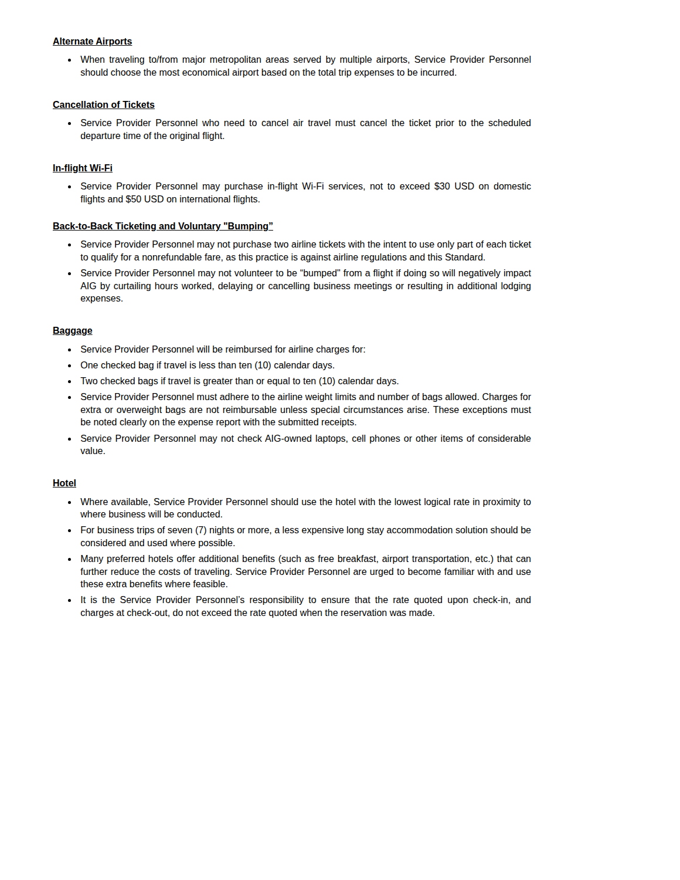Alternate Airports
When traveling to/from major metropolitan areas served by multiple airports, Service Provider Personnel should choose the most economical airport based on the total trip expenses to be incurred.
Cancellation of Tickets
Service Provider Personnel who need to cancel air travel must cancel the ticket prior to the scheduled departure time of the original flight.
In-flight Wi-Fi
Service Provider Personnel may purchase in-flight Wi-Fi services, not to exceed $30 USD on domestic flights and $50 USD on international flights.
Back-to-Back Ticketing and Voluntary "Bumping”
Service Provider Personnel may not purchase two airline tickets with the intent to use only part of each ticket to qualify for a nonrefundable fare, as this practice is against airline regulations and this Standard.
Service Provider Personnel may not volunteer to be “bumped" from a flight if doing so will negatively impact AIG by curtailing hours worked, delaying or cancelling business meetings or resulting in additional lodging expenses.
Baggage
Service Provider Personnel will be reimbursed for airline charges for:
One checked bag if travel is less than ten (10) calendar days.
Two checked bags if travel is greater than or equal to ten (10) calendar days.
Service Provider Personnel must adhere to the airline weight limits and number of bags allowed. Charges for extra or overweight bags are not reimbursable unless special circumstances arise. These exceptions must be noted clearly on the expense report with the submitted receipts.
Service Provider Personnel may not check AIG-owned laptops, cell phones or other items of considerable value.
Hotel
Where available, Service Provider Personnel should use the hotel with the lowest logical rate in proximity to where business will be conducted.
For business trips of seven (7) nights or more, a less expensive long stay accommodation solution should be considered and used where possible.
Many preferred hotels offer additional benefits (such as free breakfast, airport transportation, etc.) that can further reduce the costs of traveling. Service Provider Personnel are urged to become familiar with and use these extra benefits where feasible.
It is the Service Provider Personnel’s responsibility to ensure that the rate quoted upon check-in, and charges at check-out, do not exceed the rate quoted when the reservation was made.